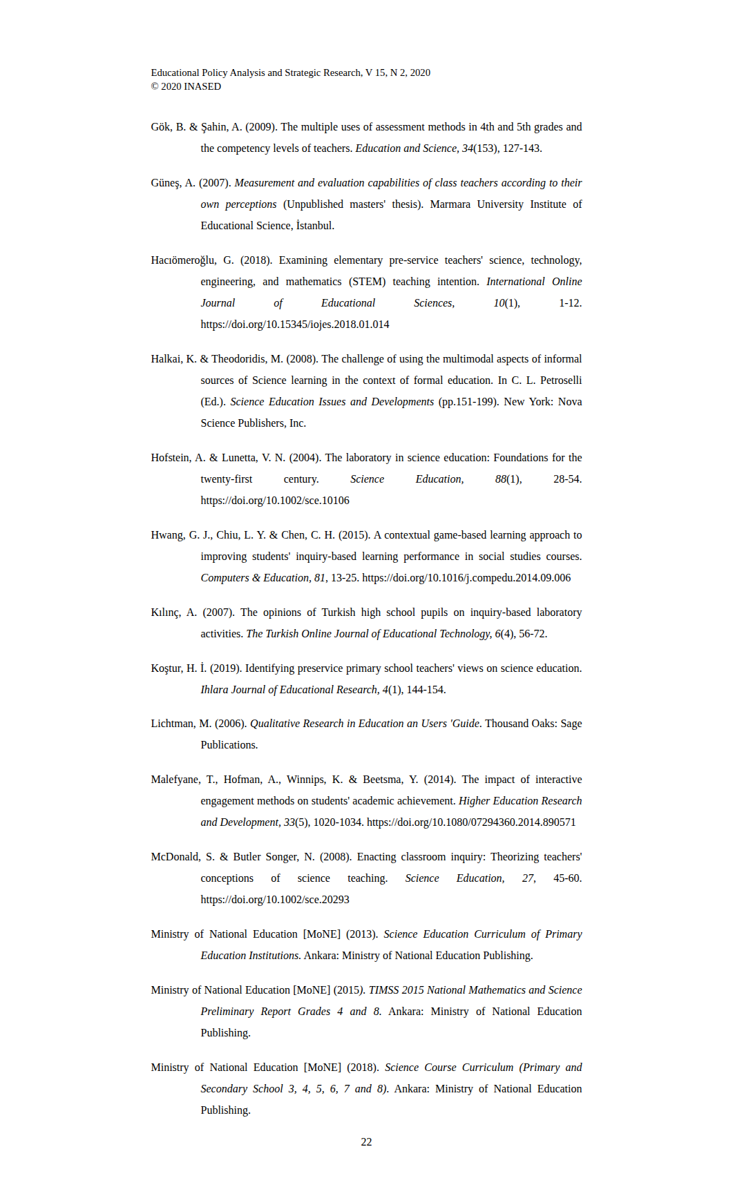Educational Policy Analysis and Strategic Research, V 15, N 2, 2020
© 2020 INASED
Gök, B. & Şahin, A. (2009). The multiple uses of assessment methods in 4th and 5th grades and the competency levels of teachers. Education and Science, 34(153), 127-143.
Güneş, A. (2007). Measurement and evaluation capabilities of class teachers according to their own perceptions (Unpublished masters' thesis). Marmara University Institute of Educational Science, İstanbul.
Hacıömeroğlu, G. (2018). Examining elementary pre-service teachers' science, technology, engineering, and mathematics (STEM) teaching intention. International Online Journal of Educational Sciences, 10(1), 1-12. https://doi.org/10.15345/iojes.2018.01.014
Halkai, K. & Theodoridis, M. (2008). The challenge of using the multimodal aspects of informal sources of Science learning in the context of formal education. In C. L. Petroselli (Ed.). Science Education Issues and Developments (pp.151-199). New York: Nova Science Publishers, Inc.
Hofstein, A. & Lunetta, V. N. (2004). The laboratory in science education: Foundations for the twenty-first century. Science Education, 88(1), 28-54. https://doi.org/10.1002/sce.10106
Hwang, G. J., Chiu, L. Y. & Chen, C. H. (2015). A contextual game-based learning approach to improving students' inquiry-based learning performance in social studies courses. Computers & Education, 81, 13-25. https://doi.org/10.1016/j.compedu.2014.09.006
Kılınç, A. (2007). The opinions of Turkish high school pupils on inquiry-based laboratory activities. The Turkish Online Journal of Educational Technology, 6(4), 56-72.
Koştur, H. İ. (2019). Identifying preservice primary school teachers' views on science education. Ihlara Journal of Educational Research, 4(1), 144-154.
Lichtman, M. (2006). Qualitative Research in Education an Users 'Guide. Thousand Oaks: Sage Publications.
Malefyane, T., Hofman, A., Winnips, K. & Beetsma, Y. (2014). The impact of interactive engagement methods on students' academic achievement. Higher Education Research and Development, 33(5), 1020-1034. https://doi.org/10.1080/07294360.2014.890571
McDonald, S. & Butler Songer, N. (2008). Enacting classroom inquiry: Theorizing teachers' conceptions of science teaching. Science Education, 27, 45-60. https://doi.org/10.1002/sce.20293
Ministry of National Education [MoNE] (2013). Science Education Curriculum of Primary Education Institutions. Ankara: Ministry of National Education Publishing.
Ministry of National Education [MoNE] (2015). TIMSS 2015 National Mathematics and Science Preliminary Report Grades 4 and 8. Ankara: Ministry of National Education Publishing.
Ministry of National Education [MoNE] (2018). Science Course Curriculum (Primary and Secondary School 3, 4, 5, 6, 7 and 8). Ankara: Ministry of National Education Publishing.
22